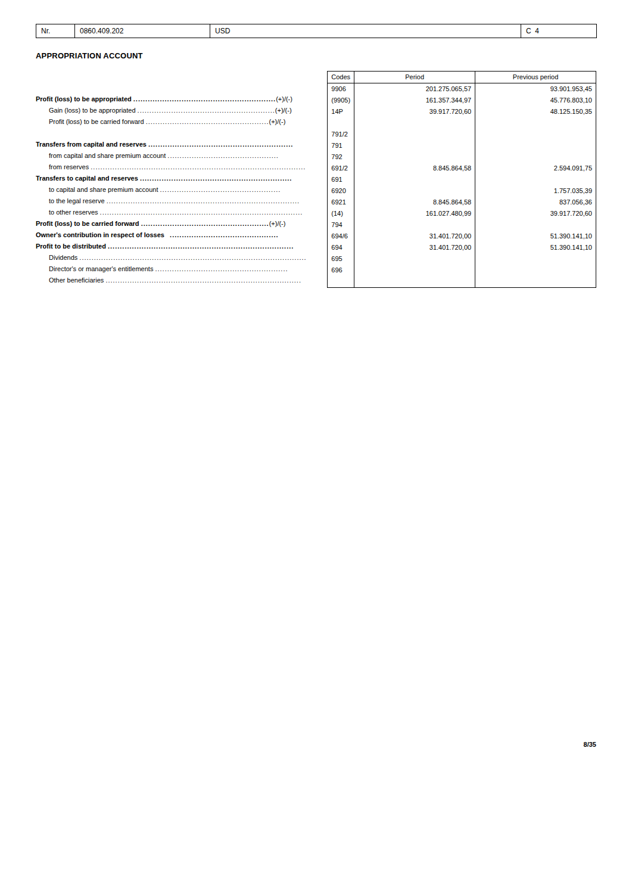Nr.
0860.409.202
USD
C 4
APPROPRIATION ACCOUNT
| Profit (loss) to be appropriated ........................................................... (+)/(-) Gain (loss) to be appropriated ......................................................... (+)/(-) Profit (loss) to be carried forward ................................................... (+)/(-) Transfers from capital and reserves ............................................................ from capital and share premium account .............................................. from reserves ......................................................................................... Transfers to capital and reserves ............................................................... to capital and share premium account .................................................. to the legal reserve ................................................................................ to other reserves .................................................................................... Profit (loss) to be carried forward ..................................................... (+)/(-) Owner's contribution in respect of losses ............................................. Profit to be distributed ............................................................................. Dividends .............................................................................................. Director's or manager's entitlements ....................................................... Other beneficiaries ................................................................................. | / Codes / Period / Previous period / / --- / --- / --- / / 9906 / 201.275.065,57 / 93.901.953,45 / / (9905) / 161.357.344,97 / 45.776.803,10 / / 14P / 39.917.720,60 / 48.125.150,35 / / 791/2 / / / / 791 / / / / 792 / / / / 691/2 / 8.845.864,58 / 2.594.091,75 / / 691 / / / / 6920 / / 1.757.035,39 / / 6921 / 8.845.864,58 / 837.056,36 / / (14) / 161.027.480,99 / 39.917.720,60 / / 794 / / / / 694/6 / 31.401.720,00 / 51.390.141,10 / / 694 / 31.401.720,00 / 51.390.141,10 / / 695 / / / / 696 / / / |
8/35